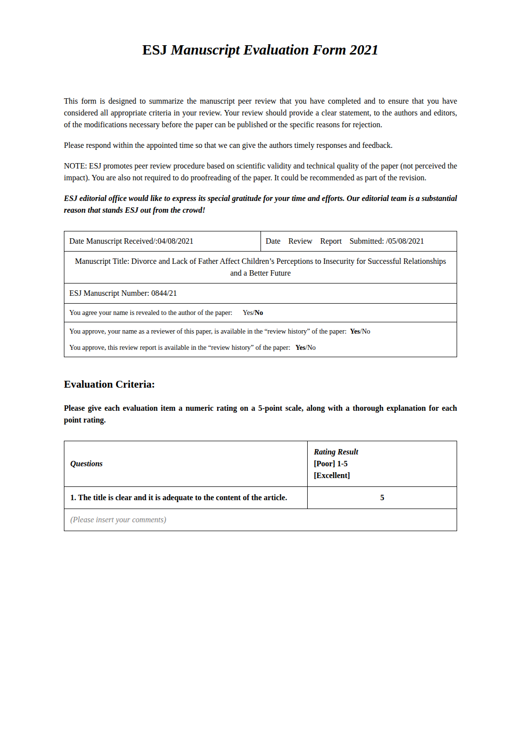ESJ Manuscript Evaluation Form 2021
This form is designed to summarize the manuscript peer review that you have completed and to ensure that you have considered all appropriate criteria in your review. Your review should provide a clear statement, to the authors and editors, of the modifications necessary before the paper can be published or the specific reasons for rejection.
Please respond within the appointed time so that we can give the authors timely responses and feedback.
NOTE: ESJ promotes peer review procedure based on scientific validity and technical quality of the paper (not perceived the impact). You are also not required to do proofreading of the paper. It could be recommended as part of the revision.
ESJ editorial office would like to express its special gratitude for your time and efforts. Our editorial team is a substantial reason that stands ESJ out from the crowd!
| Date Manuscript Received/:04/08/2021 | Date Review Report Submitted: /05/08/2021 |
| Manuscript Title: Divorce and Lack of Father Affect Children’s Perceptions to Insecurity for Successful Relationships and a Better Future |
| ESJ Manuscript Number: 0844/21 |
| You agree your name is revealed to the author of the paper: Yes/ No |
| You approve, your name as a reviewer of this paper, is available in the “review history” of the paper: Yes /No You approve, this review report is available in the “review history” of the paper: Yes /No |
Evaluation Criteria:
Please give each evaluation item a numeric rating on a 5-point scale, along with a thorough explanation for each point rating.
| Questions | Rating Result [Poor] 1-5 [Excellent] |
| 1. The title is clear and it is adequate to the content of the article. | 5 |
| (Please insert your comments) |